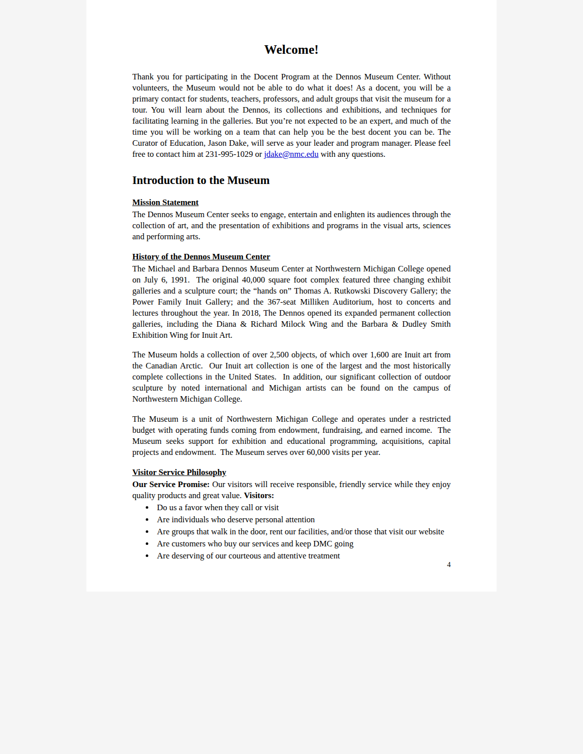Welcome!
Thank you for participating in the Docent Program at the Dennos Museum Center. Without volunteers, the Museum would not be able to do what it does! As a docent, you will be a primary contact for students, teachers, professors, and adult groups that visit the museum for a tour. You will learn about the Dennos, its collections and exhibitions, and techniques for facilitating learning in the galleries. But you’re not expected to be an expert, and much of the time you will be working on a team that can help you be the best docent you can be. The Curator of Education, Jason Dake, will serve as your leader and program manager. Please feel free to contact him at 231-995-1029 or jdake@nmc.edu with any questions.
Introduction to the Museum
Mission Statement
The Dennos Museum Center seeks to engage, entertain and enlighten its audiences through the collection of art, and the presentation of exhibitions and programs in the visual arts, sciences and performing arts.
History of the Dennos Museum Center
The Michael and Barbara Dennos Museum Center at Northwestern Michigan College opened on July 6, 1991. The original 40,000 square foot complex featured three changing exhibit galleries and a sculpture court; the “hands on” Thomas A. Rutkowski Discovery Gallery; the Power Family Inuit Gallery; and the 367-seat Milliken Auditorium, host to concerts and lectures throughout the year. In 2018, The Dennos opened its expanded permanent collection galleries, including the Diana & Richard Milock Wing and the Barbara & Dudley Smith Exhibition Wing for Inuit Art.
The Museum holds a collection of over 2,500 objects, of which over 1,600 are Inuit art from the Canadian Arctic. Our Inuit art collection is one of the largest and the most historically complete collections in the United States. In addition, our significant collection of outdoor sculpture by noted international and Michigan artists can be found on the campus of Northwestern Michigan College.
The Museum is a unit of Northwestern Michigan College and operates under a restricted budget with operating funds coming from endowment, fundraising, and earned income. The Museum seeks support for exhibition and educational programming, acquisitions, capital projects and endowment. The Museum serves over 60,000 visits per year.
Visitor Service Philosophy
Our Service Promise: Our visitors will receive responsible, friendly service while they enjoy quality products and great value. Visitors:
Do us a favor when they call or visit
Are individuals who deserve personal attention
Are groups that walk in the door, rent our facilities, and/or those that visit our website
Are customers who buy our services and keep DMC going
Are deserving of our courteous and attentive treatment
4